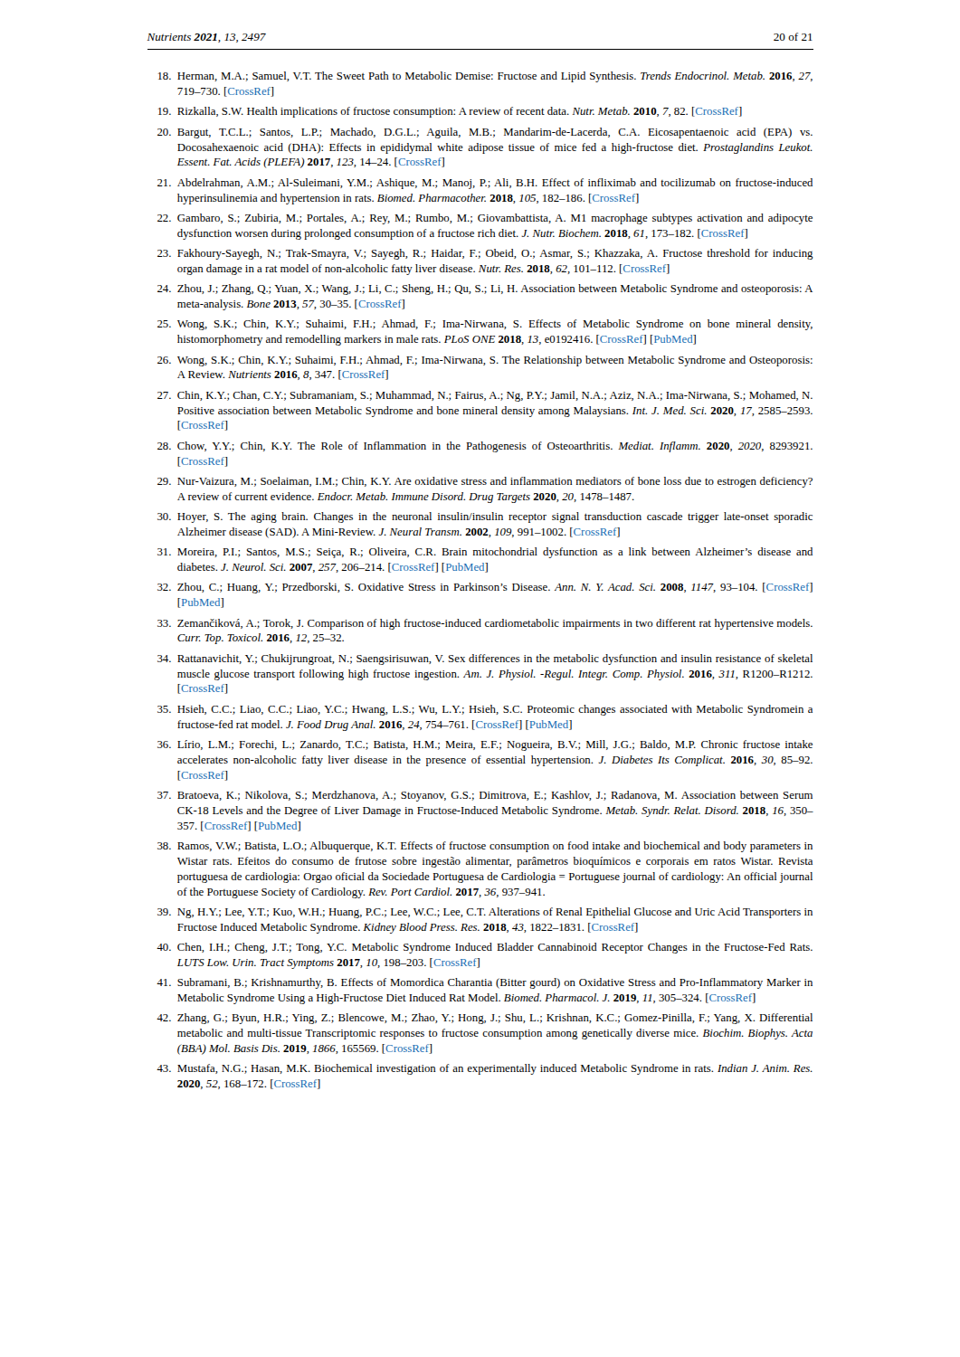Nutrients 2021, 13, 2497 20 of 21
Herman, M.A.; Samuel, V.T. The Sweet Path to Metabolic Demise: Fructose and Lipid Synthesis. Trends Endocrinol. Metab. 2016, 27, 719–730. [CrossRef]
Rizkalla, S.W. Health implications of fructose consumption: A review of recent data. Nutr. Metab. 2010, 7, 82. [CrossRef]
Bargut, T.C.L.; Santos, L.P.; Machado, D.G.L.; Aguila, M.B.; Mandarim-de-Lacerda, C.A. Eicosapentaenoic acid (EPA) vs. Docosahexaenoic acid (DHA): Effects in epididymal white adipose tissue of mice fed a high-fructose diet. Prostaglandins Leukot. Essent. Fat. Acids (PLEFA) 2017, 123, 14–24. [CrossRef]
Abdelrahman, A.M.; Al-Suleimani, Y.M.; Ashique, M.; Manoj, P.; Ali, B.H. Effect of infliximab and tocilizumab on fructose-induced hyperinsulinemia and hypertension in rats. Biomed. Pharmacother. 2018, 105, 182–186. [CrossRef]
Gambaro, S.; Zubiria, M.; Portales, A.; Rey, M.; Rumbo, M.; Giovambattista, A. M1 macrophage subtypes activation and adipocyte dysfunction worsen during prolonged consumption of a fructose rich diet. J. Nutr. Biochem. 2018, 61, 173–182. [CrossRef]
Fakhoury-Sayegh, N.; Trak-Smayra, V.; Sayegh, R.; Haidar, F.; Obeid, O.; Asmar, S.; Khazzaka, A. Fructose threshold for inducing organ damage in a rat model of non-alcoholic fatty liver disease. Nutr. Res. 2018, 62, 101–112. [CrossRef]
Zhou, J.; Zhang, Q.; Yuan, X.; Wang, J.; Li, C.; Sheng, H.; Qu, S.; Li, H. Association between Metabolic Syndrome and osteoporosis: A meta-analysis. Bone 2013, 57, 30–35. [CrossRef]
Wong, S.K.; Chin, K.Y.; Suhaimi, F.H.; Ahmad, F.; Ima-Nirwana, S. Effects of Metabolic Syndrome on bone mineral density, histomorphometry and remodelling markers in male rats. PLoS ONE 2018, 13, e0192416. [CrossRef] [PubMed]
Wong, S.K.; Chin, K.Y.; Suhaimi, F.H.; Ahmad, F.; Ima-Nirwana, S. The Relationship between Metabolic Syndrome and Osteoporosis: A Review. Nutrients 2016, 8, 347. [CrossRef]
Chin, K.Y.; Chan, C.Y.; Subramaniam, S.; Muhammad, N.; Fairus, A.; Ng, P.Y.; Jamil, N.A.; Aziz, N.A.; Ima-Nirwana, S.; Mohamed, N. Positive association between Metabolic Syndrome and bone mineral density among Malaysians. Int. J. Med. Sci. 2020, 17, 2585–2593. [CrossRef]
Chow, Y.Y.; Chin, K.Y. The Role of Inflammation in the Pathogenesis of Osteoarthritis. Mediat. Inflamm. 2020, 2020, 8293921. [CrossRef]
Nur-Vaizura, M.; Soelaiman, I.M.; Chin, K.Y. Are oxidative stress and inflammation mediators of bone loss due to estrogen deficiency? A review of current evidence. Endocr. Metab. Immune Disord. Drug Targets 2020, 20, 1478–1487.
Hoyer, S. The aging brain. Changes in the neuronal insulin/insulin receptor signal transduction cascade trigger late-onset sporadic Alzheimer disease (SAD). A Mini-Review. J. Neural Transm. 2002, 109, 991–1002. [CrossRef]
Moreira, P.I.; Santos, M.S.; Seiça, R.; Oliveira, C.R. Brain mitochondrial dysfunction as a link between Alzheimer’s disease and diabetes. J. Neurol. Sci. 2007, 257, 206–214. [CrossRef] [PubMed]
Zhou, C.; Huang, Y.; Przedborski, S. Oxidative Stress in Parkinson’s Disease. Ann. N. Y. Acad. Sci. 2008, 1147, 93–104. [CrossRef] [PubMed]
Zemančiková, A.; Torok, J. Comparison of high fructose-induced cardiometabolic impairments in two different rat hypertensive models. Curr. Top. Toxicol. 2016, 12, 25–32.
Rattanavichit, Y.; Chukijrungroat, N.; Saengsirisuwan, V. Sex differences in the metabolic dysfunction and insulin resistance of skeletal muscle glucose transport following high fructose ingestion. Am. J. Physiol. -Regul. Integr. Comp. Physiol. 2016, 311, R1200–R1212. [CrossRef]
Hsieh, C.C.; Liao, C.C.; Liao, Y.C.; Hwang, L.S.; Wu, L.Y.; Hsieh, S.C. Proteomic changes associated with Metabolic Syndromein a fructose-fed rat model. J. Food Drug Anal. 2016, 24, 754–761. [CrossRef] [PubMed]
Lírio, L.M.; Forechi, L.; Zanardo, T.C.; Batista, H.M.; Meira, E.F.; Nogueira, B.V.; Mill, J.G.; Baldo, M.P. Chronic fructose intake accelerates non-alcoholic fatty liver disease in the presence of essential hypertension. J. Diabetes Its Complicat. 2016, 30, 85–92. [CrossRef]
Bratoeva, K.; Nikolova, S.; Merdzhanova, A.; Stoyanov, G.S.; Dimitrova, E.; Kashlov, J.; Radanova, M. Association between Serum CK-18 Levels and the Degree of Liver Damage in Fructose-Induced Metabolic Syndrome. Metab. Syndr. Relat. Disord. 2018, 16, 350–357. [CrossRef] [PubMed]
Ramos, V.W.; Batista, L.O.; Albuquerque, K.T. Effects of fructose consumption on food intake and biochemical and body parameters in Wistar rats. Efeitos do consumo de frutose sobre ingestão alimentar, parâmetros bioquímicos e corporais em ratos Wistar. Revista portuguesa de cardiologia: Orgao oficial da Sociedade Portuguesa de Cardiologia = Portuguese journal of cardiology: An official journal of the Portuguese Society of Cardiology. Rev. Port Cardiol. 2017, 36, 937–941.
Ng, H.Y.; Lee, Y.T.; Kuo, W.H.; Huang, P.C.; Lee, W.C.; Lee, C.T. Alterations of Renal Epithelial Glucose and Uric Acid Transporters in Fructose Induced Metabolic Syndrome. Kidney Blood Press. Res. 2018, 43, 1822–1831. [CrossRef]
Chen, I.H.; Cheng, J.T.; Tong, Y.C. Metabolic Syndrome Induced Bladder Cannabinoid Receptor Changes in the Fructose-Fed Rats. LUTS Low. Urin. Tract Symptoms 2017, 10, 198–203. [CrossRef]
Subramani, B.; Krishnamurthy, B. Effects of Momordica Charantia (Bitter gourd) on Oxidative Stress and Pro-Inflammatory Marker in Metabolic Syndrome Using a High-Fructose Diet Induced Rat Model. Biomed. Pharmacol. J. 2019, 11, 305–324. [CrossRef]
Zhang, G.; Byun, H.R.; Ying, Z.; Blencowe, M.; Zhao, Y.; Hong, J.; Shu, L.; Krishnan, K.C.; Gomez-Pinilla, F.; Yang, X. Differential metabolic and multi-tissue Transcriptomic responses to fructose consumption among genetically diverse mice. Biochim. Biophys. Acta (BBA) Mol. Basis Dis. 2019, 1866, 165569. [CrossRef]
Mustafa, N.G.; Hasan, M.K. Biochemical investigation of an experimentally induced Metabolic Syndrome in rats. Indian J. Anim. Res. 2020, 52, 168–172. [CrossRef]